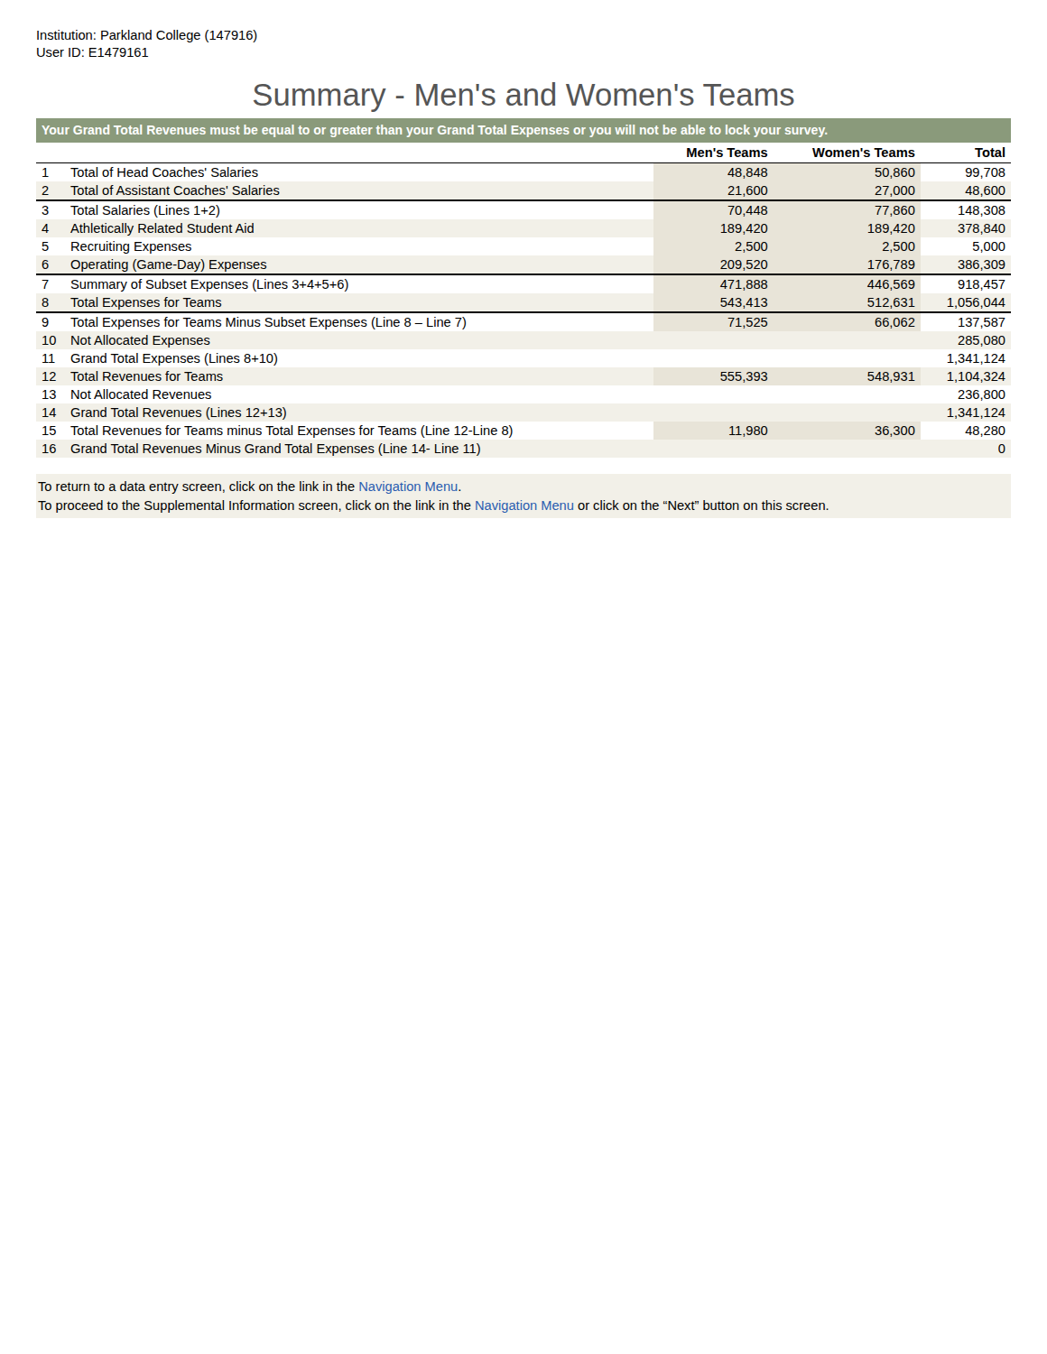Institution: Parkland College (147916)
User ID: E1479161
Summary - Men's and Women's Teams
Your Grand Total Revenues must be equal to or greater than your Grand Total Expenses or you will not be able to lock your survey.
| | Men's Teams | Women's Teams | Total |
| --- | --- | --- | --- |
| 1 | Total of Head Coaches' Salaries | 48,848 | 50,860 | 99,708 |
| 2 | Total of Assistant Coaches' Salaries | 21,600 | 27,000 | 48,600 |
| 3 | Total Salaries (Lines 1+2) | 70,448 | 77,860 | 148,308 |
| 4 | Athletically Related Student Aid | 189,420 | 189,420 | 378,840 |
| 5 | Recruiting Expenses | 2,500 | 2,500 | 5,000 |
| 6 | Operating (Game-Day) Expenses | 209,520 | 176,789 | 386,309 |
| 7 | Summary of Subset Expenses (Lines 3+4+5+6) | 471,888 | 446,569 | 918,457 |
| 8 | Total Expenses for Teams | 543,413 | 512,631 | 1,056,044 |
| 9 | Total Expenses for Teams Minus Subset Expenses (Line 8 – Line 7) | 71,525 | 66,062 | 137,587 |
| 10 | Not Allocated Expenses | | | 285,080 |
| 11 | Grand Total Expenses (Lines 8+10) | | | 1,341,124 |
| 12 | Total Revenues for Teams | 555,393 | 548,931 | 1,104,324 |
| 13 | Not Allocated Revenues | | | 236,800 |
| 14 | Grand Total Revenues (Lines 12+13) | | | 1,341,124 |
| 15 | Total Revenues for Teams minus Total Expenses for Teams (Line 12-Line 8) | 11,980 | 36,300 | 48,280 |
| 16 | Grand Total Revenues Minus Grand Total Expenses (Line 14- Line 11) | | | 0 |
To return to a data entry screen, click on the link in the Navigation Menu.
To proceed to the Supplemental Information screen, click on the link in the Navigation Menu or click on the “Next” button on this screen.